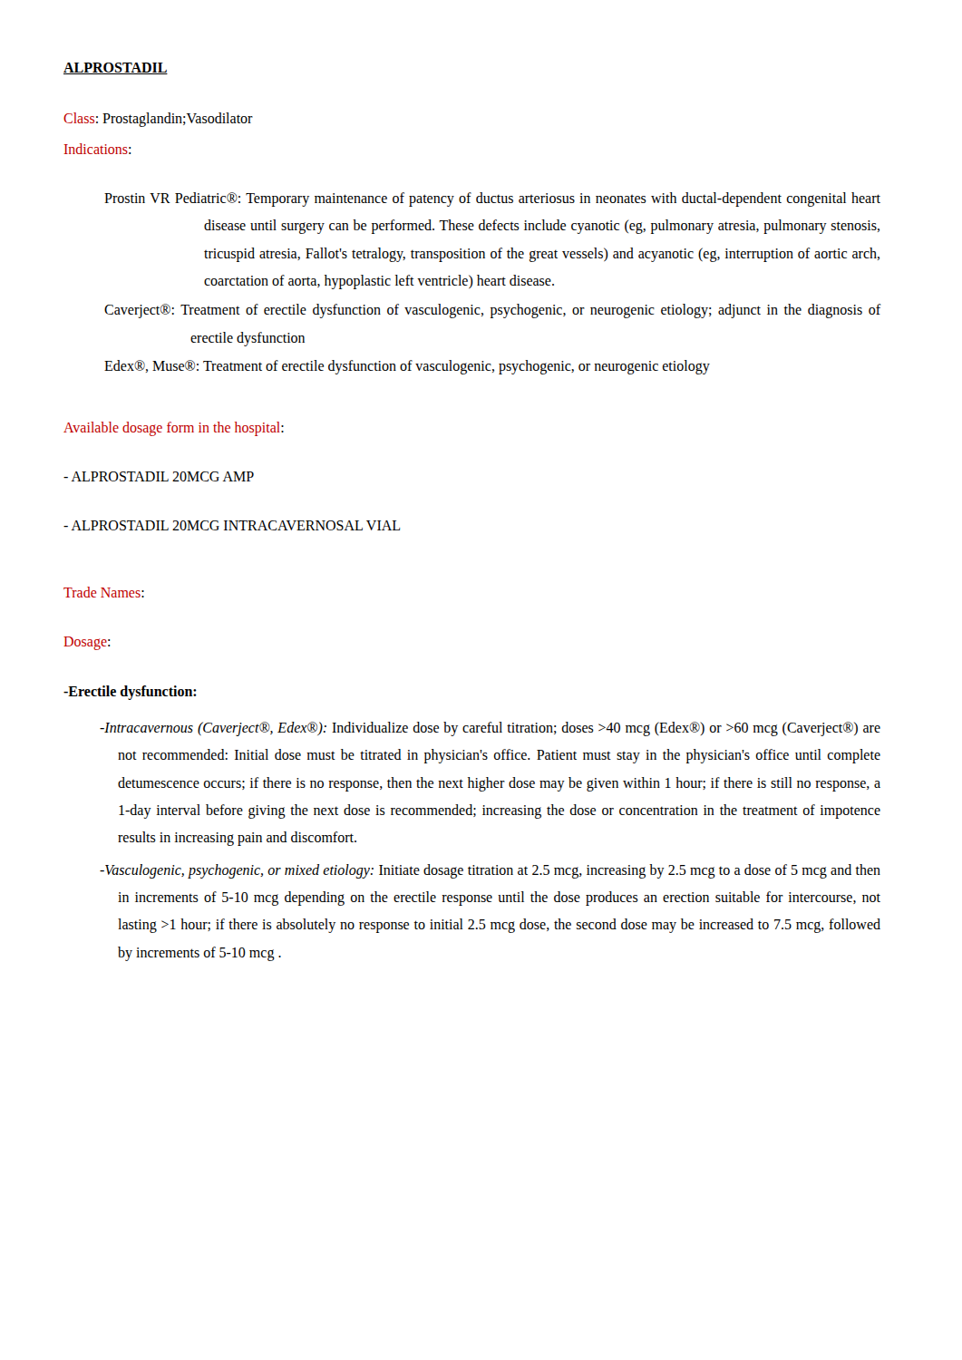ALPROSTADIL
Class: Prostaglandin;Vasodilator
Indications:
Prostin VR Pediatric®: Temporary maintenance of patency of ductus arteriosus in neonates with ductal-dependent congenital heart disease until surgery can be performed. These defects include cyanotic (eg, pulmonary atresia, pulmonary stenosis, tricuspid atresia, Fallot's tetralogy, transposition of the great vessels) and acyanotic (eg, interruption of aortic arch, coarctation of aorta, hypoplastic left ventricle) heart disease.
Caverject®: Treatment of erectile dysfunction of vasculogenic, psychogenic, or neurogenic etiology; adjunct in the diagnosis of erectile dysfunction
Edex®, Muse®: Treatment of erectile dysfunction of vasculogenic, psychogenic, or neurogenic etiology
Available dosage form in the hospital:
- ALPROSTADIL 20MCG AMP
- ALPROSTADIL 20MCG INTRACAVERNOSAL VIAL
Trade Names:
Dosage:
-Erectile dysfunction:
-Intracavernous (Caverject®, Edex®): Individualize dose by careful titration; doses >40 mcg (Edex®) or >60 mcg (Caverject®) are not recommended: Initial dose must be titrated in physician's office. Patient must stay in the physician's office until complete detumescence occurs; if there is no response, then the next higher dose may be given within 1 hour; if there is still no response, a 1-day interval before giving the next dose is recommended; increasing the dose or concentration in the treatment of impotence results in increasing pain and discomfort.
-Vasculogenic, psychogenic, or mixed etiology: Initiate dosage titration at 2.5 mcg, increasing by 2.5 mcg to a dose of 5 mcg and then in increments of 5-10 mcg depending on the erectile response until the dose produces an erection suitable for intercourse, not lasting >1 hour; if there is absolutely no response to initial 2.5 mcg dose, the second dose may be increased to 7.5 mcg, followed by increments of 5-10 mcg .